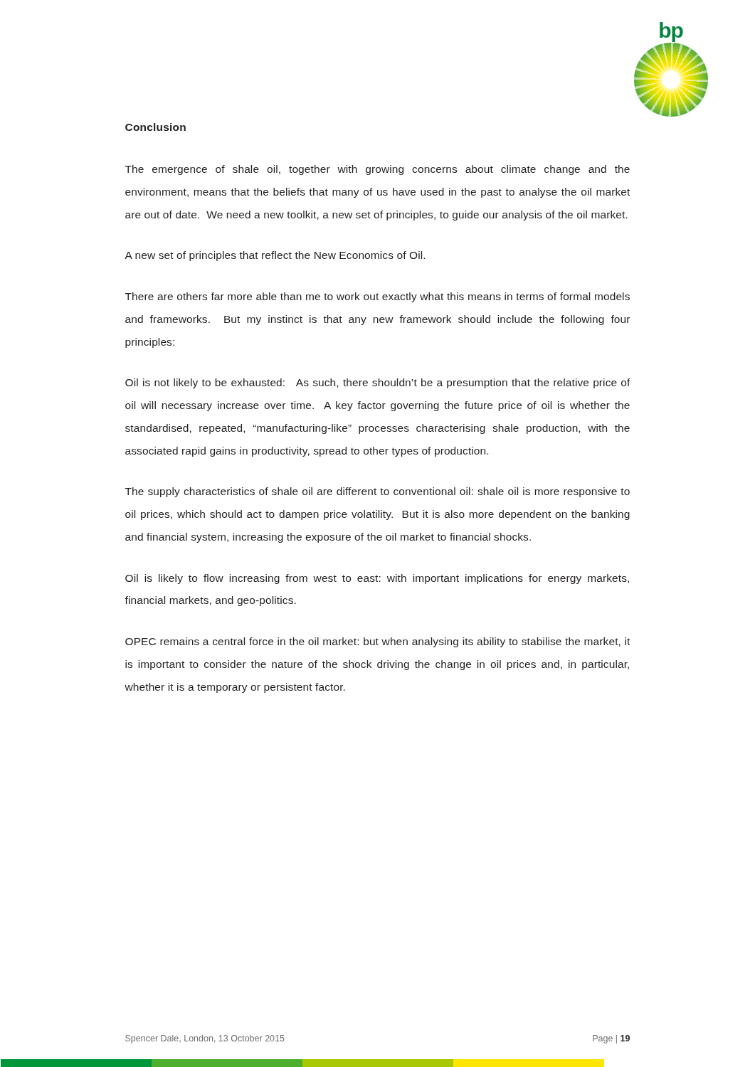bp
Conclusion
The emergence of shale oil, together with growing concerns about climate change and the environment, means that the beliefs that many of us have used in the past to analyse the oil market are out of date. We need a new toolkit, a new set of principles, to guide our analysis of the oil market.
A new set of principles that reflect the New Economics of Oil.
There are others far more able than me to work out exactly what this means in terms of formal models and frameworks. But my instinct is that any new framework should include the following four principles:
Oil is not likely to be exhausted: As such, there shouldn’t be a presumption that the relative price of oil will necessary increase over time. A key factor governing the future price of oil is whether the standardised, repeated, “manufacturing-like” processes characterising shale production, with the associated rapid gains in productivity, spread to other types of production.
The supply characteristics of shale oil are different to conventional oil: shale oil is more responsive to oil prices, which should act to dampen price volatility. But it is also more dependent on the banking and financial system, increasing the exposure of the oil market to financial shocks.
Oil is likely to flow increasing from west to east: with important implications for energy markets, financial markets, and geo-politics.
OPEC remains a central force in the oil market: but when analysing its ability to stabilise the market, it is important to consider the nature of the shock driving the change in oil prices and, in particular, whether it is a temporary or persistent factor.
Spencer Dale, London, 13 October 2015
Page | 19